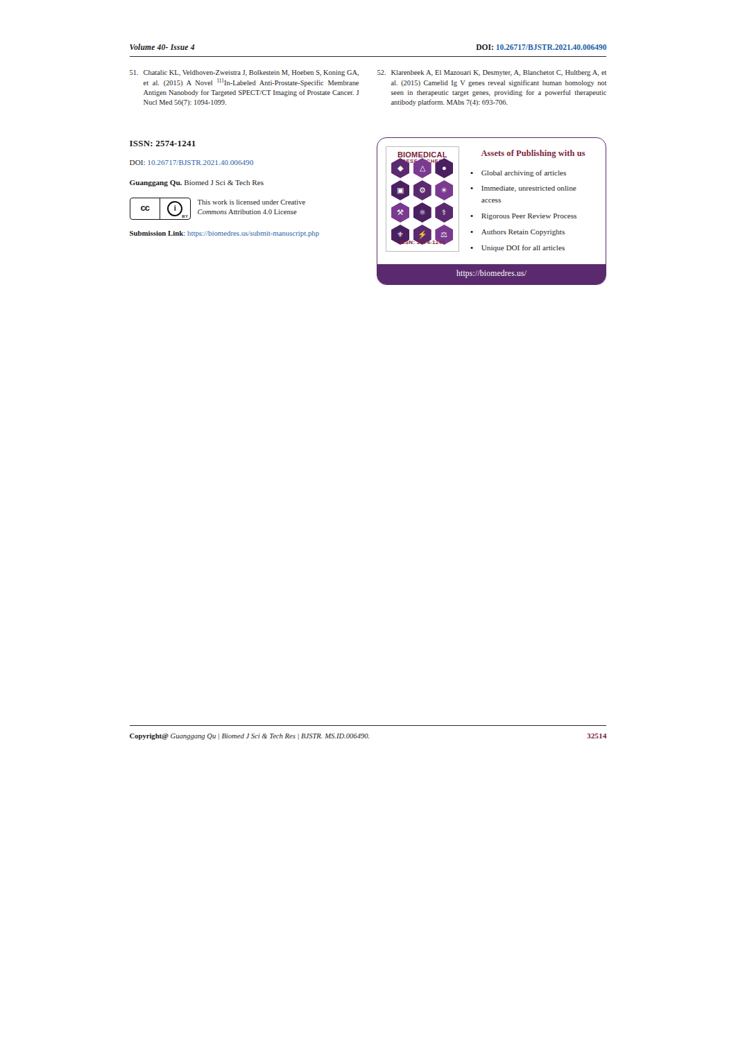Volume 40- Issue 4
DOI: 10.26717/BJSTR.2021.40.006490
51. Chatalic KL, Veldhoven-Zweistra J, Bolkestein M, Hoeben S, Koning GA, et al. (2015) A Novel 111In-Labeled Anti-Prostate-Specific Membrane Antigen Nanobody for Targeted SPECT/CT Imaging of Prostate Cancer. J Nucl Med 56(7): 1094-1099.
52. Klarenbeek A, El Mazouari K, Desmyter, A, Blanchetot C, Hultberg A, et al. (2015) Camelid Ig V genes reveal significant human homology not seen in therapeutic target genes, providing for a powerful therapeutic antibody platform. MAbs 7(4): 693-706.
ISSN: 2574-1241
DOI: 10.26717/BJSTR.2021.40.006490
Guanggang Qu. Biomed J Sci & Tech Res
cc
i BY
This work is licensed under Creative
Commons Attribution 4.0 License
Submission Link: https://biomedres.us/submit-manuscript.php
BIOMEDICAL RESEARCHES
◆
△
●
▣
⚙
☀
⚒
⚛
⚕
⚜
⚡
⚖
ISSN: 2574-1241
Assets of Publishing with us
Global archiving of articles
Immediate, unrestricted online access
Rigorous Peer Review Process
Authors Retain Copyrights
Unique DOI for all articles
https://biomedres.us/
Copyright@ Guanggang Qu | Biomed J Sci & Tech Res | BJSTR. MS.ID.006490.
32514